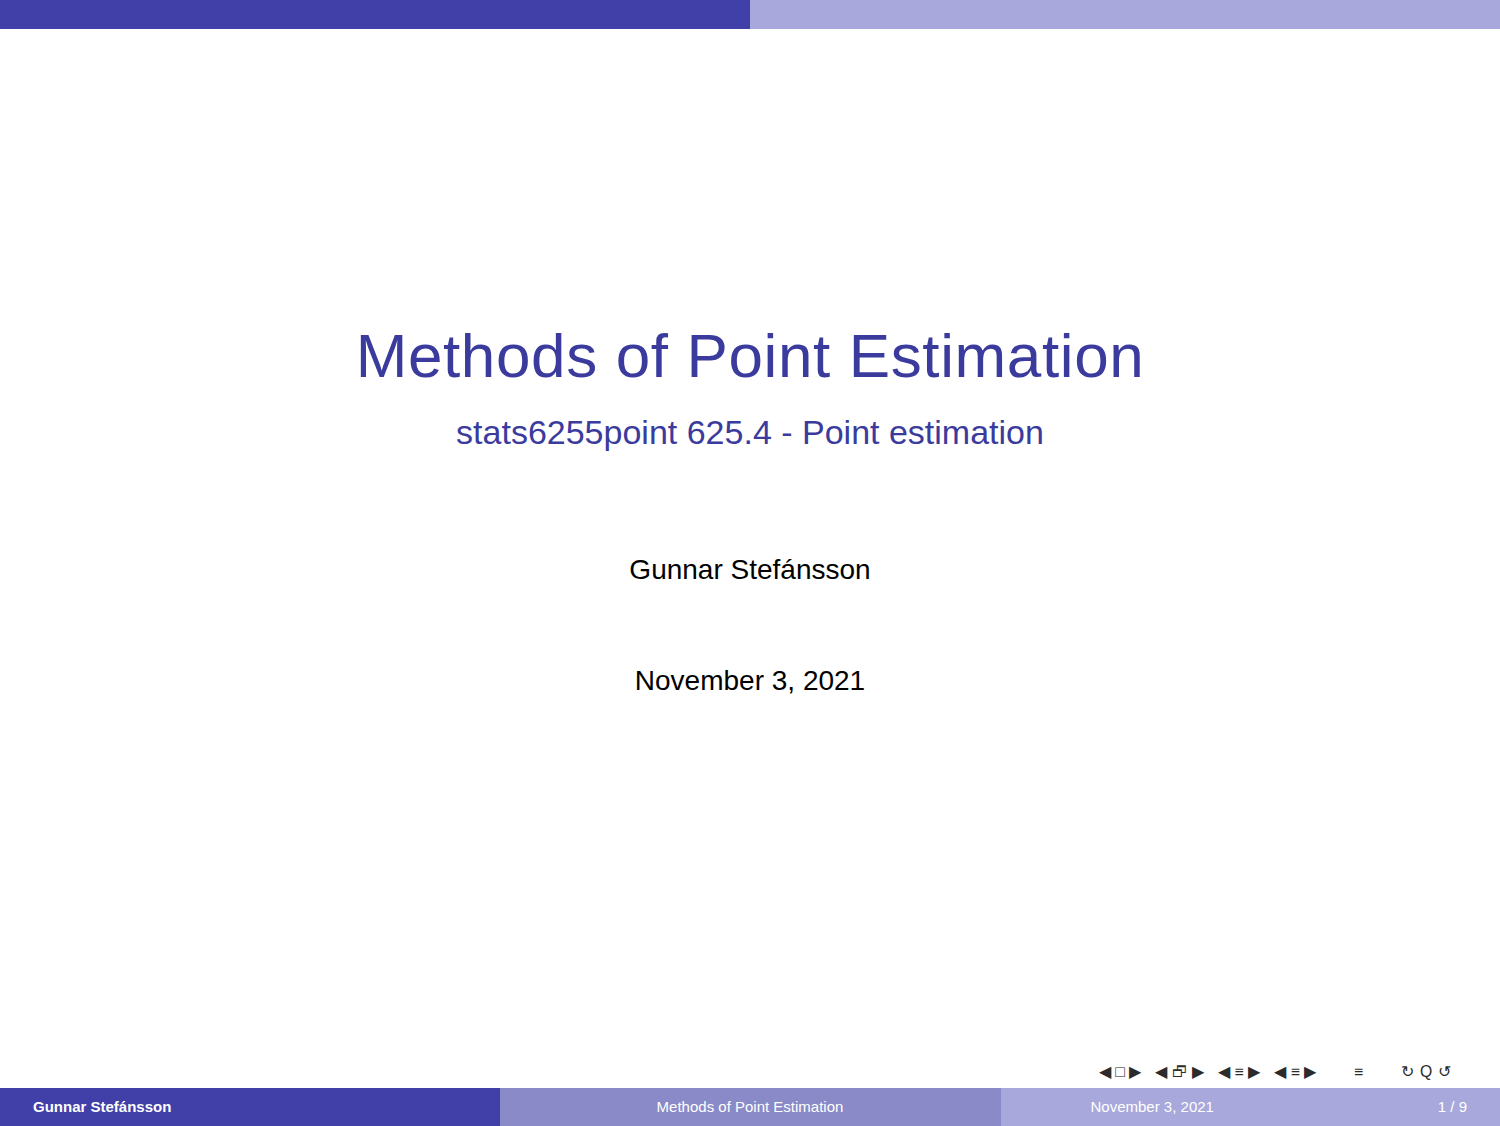Methods of Point Estimation
stats6255point 625.4 - Point estimation
Gunnar Stefánsson
November 3, 2021
◀ □ ▶ ◀ 🗗 ▶ ◀ ≡ ▶ ◀ ≡ ▶ ≡ ↻ Q ↺
Gunnar Stefánsson
Methods of Point Estimation
November 3, 2021 1 / 9